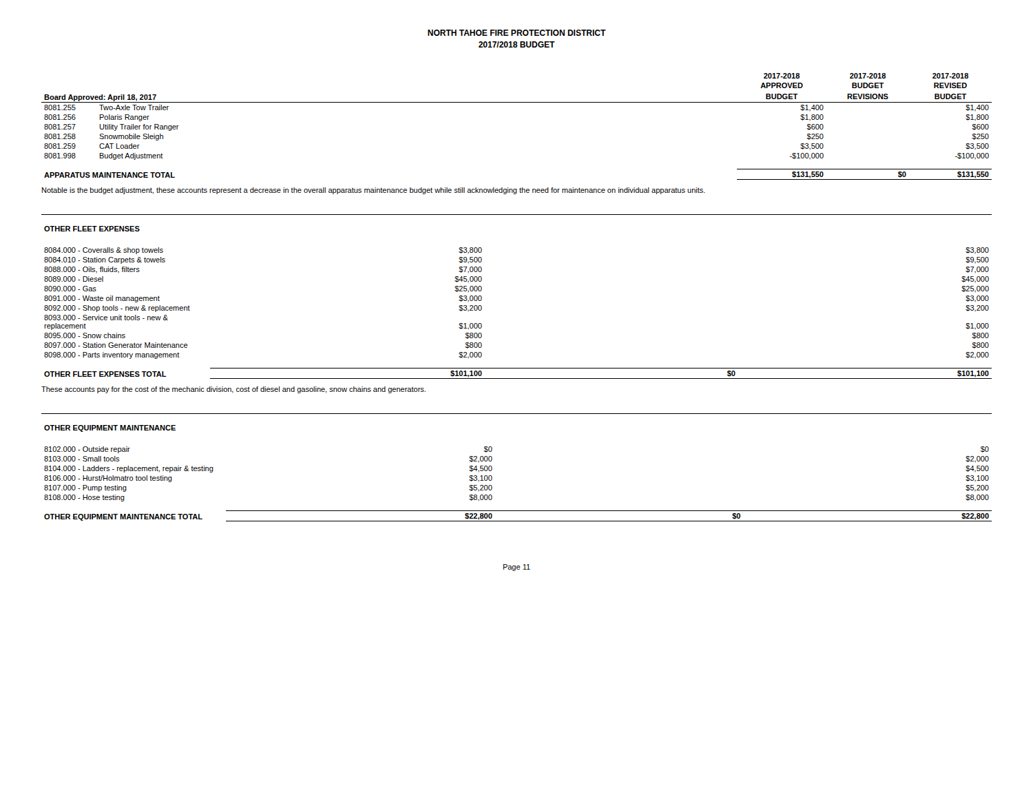NORTH TAHOE FIRE PROTECTION DISTRICT
2017/2018 BUDGET
| | 2017-2018 APPROVED | 2017-2018 BUDGET | 2017-2018 REVISED |
| Board Approved: April 18, 2017 | BUDGET | REVISIONS | BUDGET |
| 8081.255 | Two-Axle Tow Trailer | $1,400 | | $1,400 |
| 8081.256 | Polaris Ranger | $1,800 | | $1,800 |
| 8081.257 | Utility Trailer for Ranger | $600 | | $600 |
| 8081.258 | Snowmobile Sleigh | $250 | | $250 |
| 8081.259 | CAT Loader | $3,500 | | $3,500 |
| 8081.998 | Budget Adjustment | -$100,000 | | -$100,000 |
| APPARATUS MAINTENANCE TOTAL | $131,550 | $0 | $131,550 |
Notable is the budget adjustment, these accounts represent a decrease in the overall apparatus maintenance budget while still acknowledging the need for maintenance on individual apparatus units.
| OTHER FLEET EXPENSES |
| 8084.000 - Coveralls & shop towels | $3,800 | | $3,800 |
| 8084.010 - Station Carpets & towels | $9,500 | | $9,500 |
| 8088.000 - Oils, fluids, filters | $7,000 | | $7,000 |
| 8089.000 - Diesel | $45,000 | | $45,000 |
| 8090.000 - Gas | $25,000 | | $25,000 |
| 8091.000 - Waste oil management | $3,000 | | $3,000 |
| 8092.000 - Shop tools - new & replacement | $3,200 | | $3,200 |
| 8093.000 - Service unit tools - new & replacement | $1,000 | | $1,000 |
| 8095.000 - Snow chains | $800 | | $800 |
| 8097.000 - Station Generator Maintenance | $800 | | $800 |
| 8098.000 - Parts inventory management | $2,000 | | $2,000 |
| OTHER FLEET EXPENSES TOTAL | $101,100 | $0 | $101,100 |
These accounts pay for the cost of the mechanic division, cost of diesel and gasoline, snow chains and generators.
| OTHER EQUIPMENT MAINTENANCE |
| 8102.000 - Outside repair | $0 | | $0 |
| 8103.000 - Small tools | $2,000 | | $2,000 |
| 8104.000 - Ladders - replacement, repair & testing | $4,500 | | $4,500 |
| 8106.000 - Hurst/Holmatro tool testing | $3,100 | | $3,100 |
| 8107.000 - Pump testing | $5,200 | | $5,200 |
| 8108.000 - Hose testing | $8,000 | | $8,000 |
| OTHER EQUIPMENT MAINTENANCE TOTAL | $22,800 | $0 | $22,800 |
Page 11